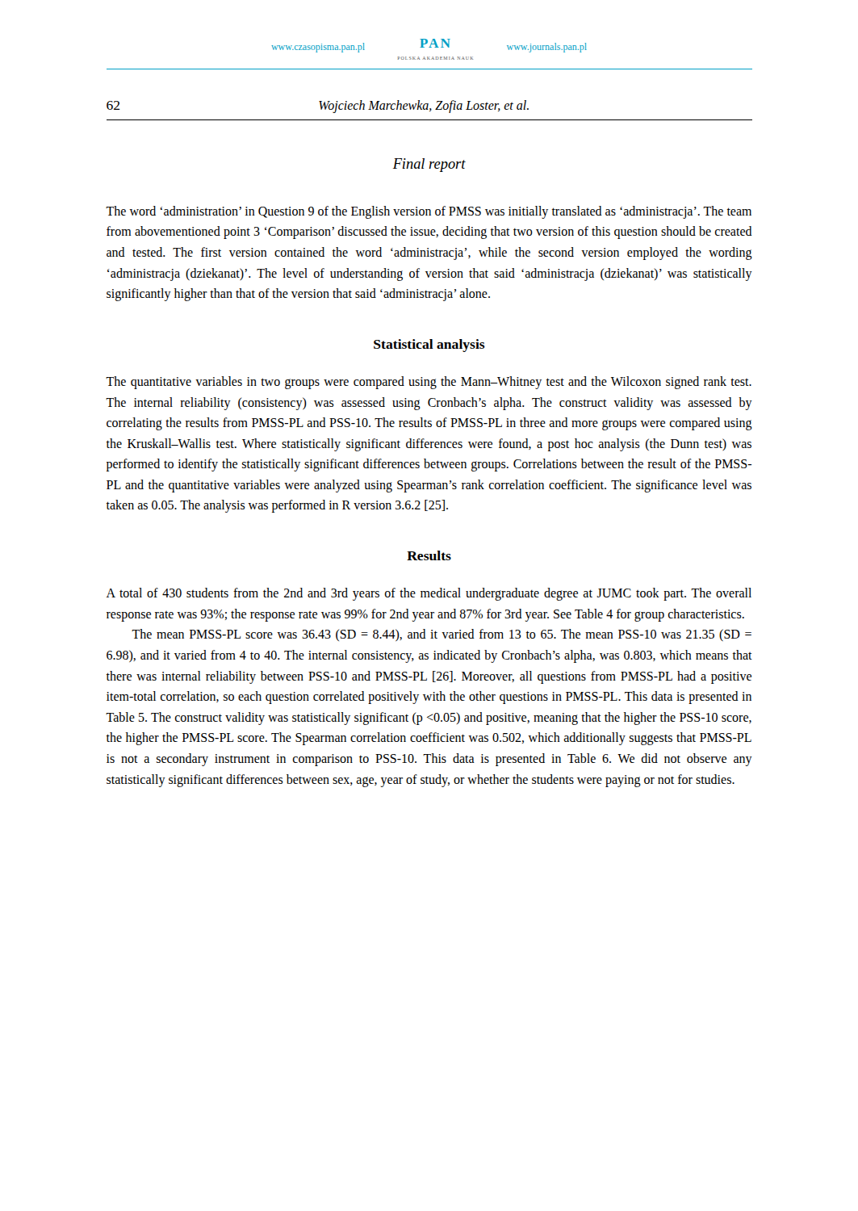www.czasopisma.pan.pl
PAN
POLSKA AKADEMIA NAUK
www.journals.pan.pl
62 Wojciech Marchewka, Zofia Loster, et al.
Final report
The word ‘administration’ in Question 9 of the English version of PMSS was initially translated as ‘administracja’. The team from abovementioned point 3 ‘Comparison’ discussed the issue, deciding that two version of this question should be created and tested. The first version contained the word ‘administracja’, while the second version employed the wording ‘administracja (dziekanat)’. The level of understanding of version that said ‘administracja (dziekanat)’ was statistically significantly higher than that of the version that said ‘administracja’ alone.
Statistical analysis
The quantitative variables in two groups were compared using the Mann–Whitney test and the Wilcoxon signed rank test. The internal reliability (consistency) was assessed using Cronbach’s alpha. The construct validity was assessed by correlating the results from PMSS-PL and PSS-10. The results of PMSS-PL in three and more groups were compared using the Kruskall–Wallis test. Where statistically significant differences were found, a post hoc analysis (the Dunn test) was performed to identify the statistically significant differences between groups. Correlations between the result of the PMSS-PL and the quantitative variables were analyzed using Spearman’s rank correlation coefficient. The significance level was taken as 0.05. The analysis was performed in R version 3.6.2 [25].
Results
A total of 430 students from the 2nd and 3rd years of the medical undergraduate degree at JUMC took part. The overall response rate was 93%; the response rate was 99% for 2nd year and 87% for 3rd year. See Table 4 for group characteristics.
The mean PMSS-PL score was 36.43 (SD = 8.44), and it varied from 13 to 65. The mean PSS-10 was 21.35 (SD = 6.98), and it varied from 4 to 40. The internal consistency, as indicated by Cronbach’s alpha, was 0.803, which means that there was internal reliability between PSS-10 and PMSS-PL [26]. Moreover, all questions from PMSS-PL had a positive item-total correlation, so each question correlated positively with the other questions in PMSS-PL. This data is presented in Table 5. The construct validity was statistically significant (p <0.05) and positive, meaning that the higher the PSS-10 score, the higher the PMSS-PL score. The Spearman correlation coefficient was 0.502, which additionally suggests that PMSS-PL is not a secondary instrument in comparison to PSS-10. This data is presented in Table 6. We did not observe any statistically significant differences between sex, age, year of study, or whether the students were paying or not for studies.